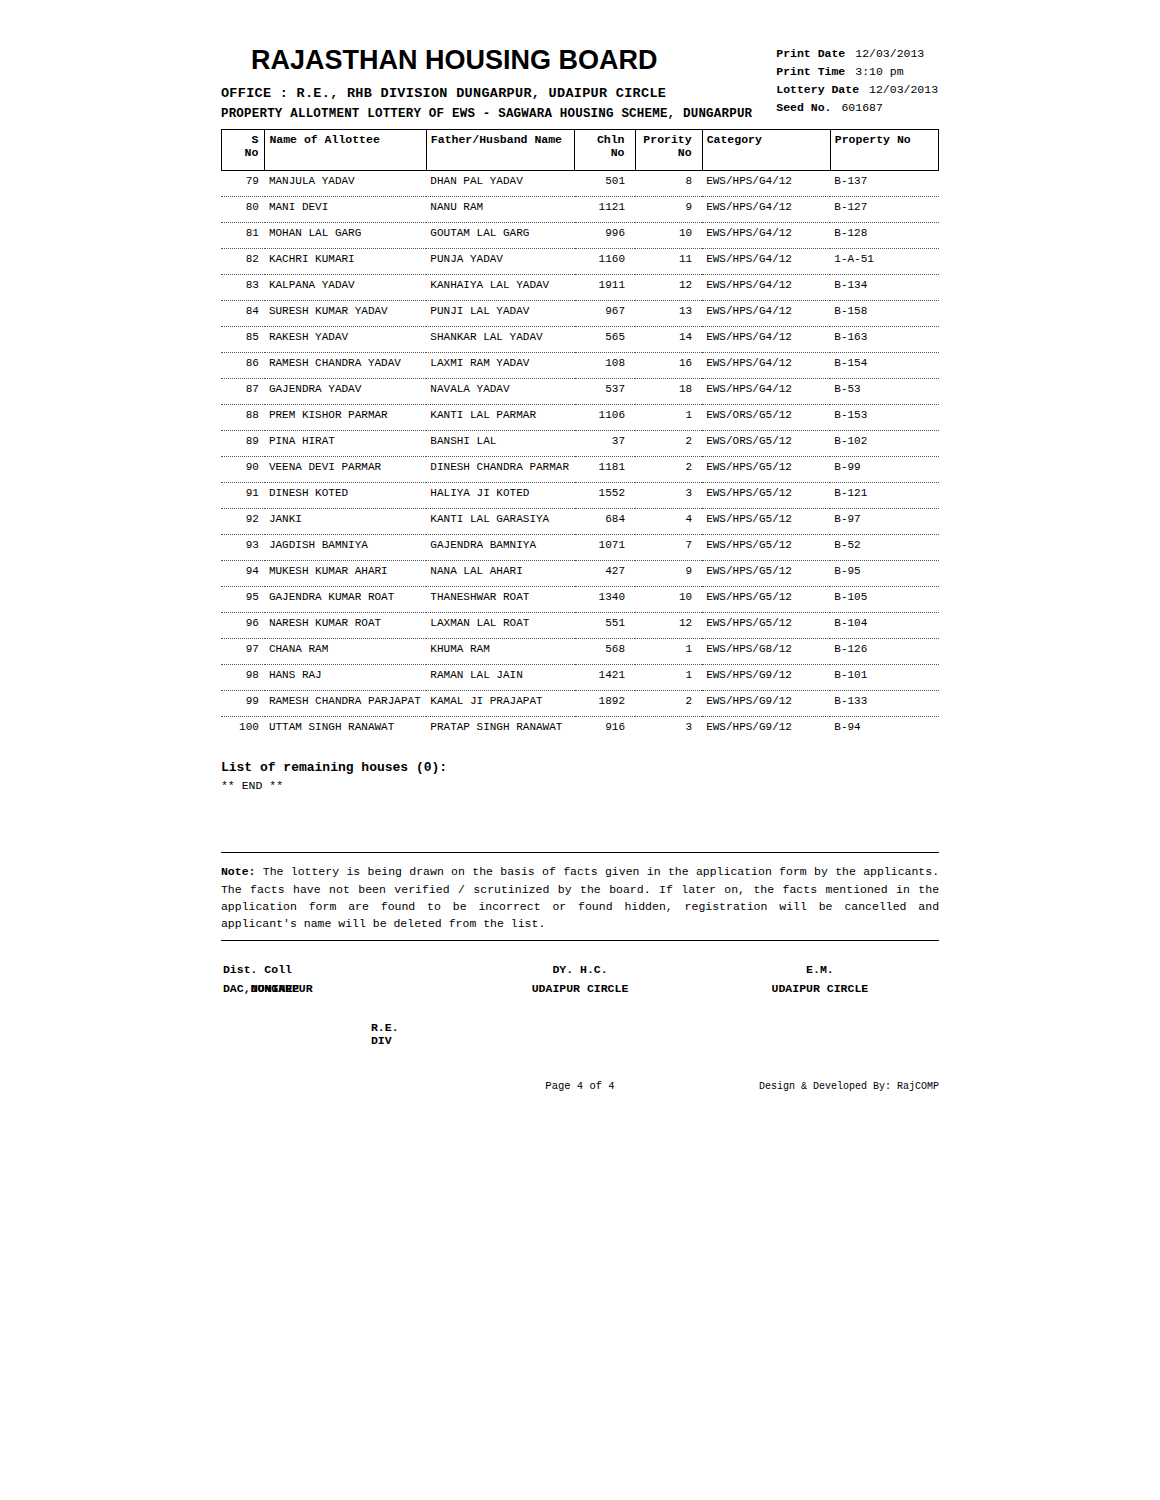Print Date 12/03/2013
Print Time 3:10 pm
Lottery Date 12/03/2013
Seed No. 601687
RAJASTHAN HOUSING BOARD
OFFICE : R.E., RHB DIVISION DUNGARPUR, UDAIPUR CIRCLE
PROPERTY ALLOTMENT LOTTERY OF EWS - SAGWARA HOUSING SCHEME, DUNGARPUR
| S No | Name of Allottee | Father/Husband Name | Chln No | Prority No | Category | Property No |
| --- | --- | --- | --- | --- | --- | --- |
| 79 | MANJULA YADAV | DHAN PAL YADAV | 501 | 8 | EWS/HPS/G4/12 | B-137 |
| 80 | MANI DEVI | NANU RAM | 1121 | 9 | EWS/HPS/G4/12 | B-127 |
| 81 | MOHAN LAL GARG | GOUTAM LAL GARG | 996 | 10 | EWS/HPS/G4/12 | B-128 |
| 82 | KACHRI KUMARI | PUNJA YADAV | 1160 | 11 | EWS/HPS/G4/12 | 1-A-51 |
| 83 | KALPANA YADAV | KANHAIYA LAL YADAV | 1911 | 12 | EWS/HPS/G4/12 | B-134 |
| 84 | SURESH KUMAR YADAV | PUNJI LAL YADAV | 967 | 13 | EWS/HPS/G4/12 | B-158 |
| 85 | RAKESH YADAV | SHANKAR LAL YADAV | 565 | 14 | EWS/HPS/G4/12 | B-163 |
| 86 | RAMESH CHANDRA YADAV | LAXMI RAM YADAV | 108 | 16 | EWS/HPS/G4/12 | B-154 |
| 87 | GAJENDRA YADAV | NAVALA YADAV | 537 | 18 | EWS/HPS/G4/12 | B-53 |
| 88 | PREM KISHOR PARMAR | KANTI LAL PARMAR | 1106 | 1 | EWS/ORS/G5/12 | B-153 |
| 89 | PINA HIRAT | BANSHI LAL | 37 | 2 | EWS/ORS/G5/12 | B-102 |
| 90 | VEENA DEVI PARMAR | DINESH CHANDRA PARMAR | 1181 | 2 | EWS/HPS/G5/12 | B-99 |
| 91 | DINESH KOTED | HALIYA JI KOTED | 1552 | 3 | EWS/HPS/G5/12 | B-121 |
| 92 | JANKI | KANTI LAL GARASIYA | 684 | 4 | EWS/HPS/G5/12 | B-97 |
| 93 | JAGDISH BAMNIYA | GAJENDRA BAMNIYA | 1071 | 7 | EWS/HPS/G5/12 | B-52 |
| 94 | MUKESH KUMAR AHARI | NANA LAL AHARI | 427 | 9 | EWS/HPS/G5/12 | B-95 |
| 95 | GAJENDRA KUMAR ROAT | THANESHWAR ROAT | 1340 | 10 | EWS/HPS/G5/12 | B-105 |
| 96 | NARESH KUMAR ROAT | LAXMAN LAL ROAT | 551 | 12 | EWS/HPS/G5/12 | B-104 |
| 97 | CHANA RAM | KHUMA RAM | 568 | 1 | EWS/HPS/G8/12 | B-126 |
| 98 | HANS RAJ | RAMAN LAL JAIN | 1421 | 1 | EWS/HPS/G9/12 | B-101 |
| 99 | RAMESH CHANDRA PARJAPAT | KAMAL JI PRAJAPAT | 1892 | 2 | EWS/HPS/G9/12 | B-133 |
| 100 | UTTAM SINGH RANAWAT | PRATAP SINGH RANAWAT | 916 | 3 | EWS/HPS/G9/12 | B-94 |
List of remaining houses (0):
** END **
Note: The lottery is being drawn on the basis of facts given in the application form by the applicants. The facts have not been verified / scrutinized by the board. If later on, the facts mentioned in the application form are found to be incorrect or found hidden, registration will be cancelled and applicant's name will be deleted from the list.
| Dist. Coll | DY. H.C. | E.M. |
| DAC,DUNGARPUR NOMINEE | UDAIPUR CIRCLE | UDAIPUR CIRCLE |
R.E.
DIV
Page 4 of 4
Design & Developed By: RajCOMP